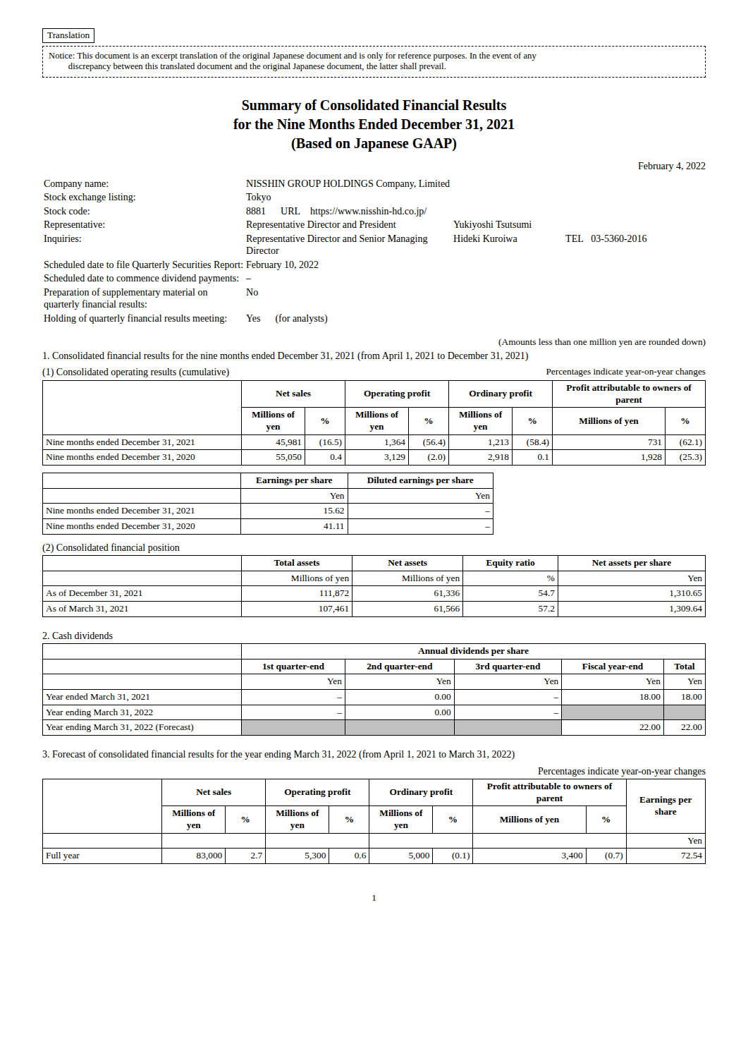Translation
Notice: This document is an excerpt translation of the original Japanese document and is only for reference purposes. In the event of any
discrepancy between this translated document and the original Japanese document, the latter shall prevail.
Summary of Consolidated Financial Results
for the Nine Months Ended December 31, 2021
(Based on Japanese GAAP)
February 4, 2022
| Company name: | NISSHIN GROUP HOLDINGS Company, Limited |
| Stock exchange listing: | Tokyo |
| Stock code: | 8881 URL https://www.nisshin-hd.co.jp/ |
| Representative: | Representative Director and President | Yukiyoshi Tsutsumi |
| Inquiries: | Representative Director and Senior Managing Director | Hideki Kuroiwa | TEL 03-5360-2016 |
| Scheduled date to file Quarterly Securities Report: | February 10, 2022 |
| Scheduled date to commence dividend payments: | – |
| Preparation of supplementary material on quarterly financial results: | No |
| Holding of quarterly financial results meeting: | Yes (for analysts) |
(Amounts less than one million yen are rounded down)
1. Consolidated financial results for the nine months ended December 31, 2021 (from April 1, 2021 to December 31, 2021)
(1) Consolidated operating results (cumulative) Percentages indicate year-on-year changes
| | Net sales | Operating profit | Ordinary profit | Profit attributable to owners of parent |
| --- | --- | --- | --- | --- |
| Millions of yen | % | Millions of yen | % | Millions of yen | % | Millions of yen | % |
| Nine months ended December 31, 2021 | 45,981 | (16.5) | 1,364 | (56.4) | 1,213 | (58.4) | 731 | (62.1) |
| Nine months ended December 31, 2020 | 55,050 | 0.4 | 3,129 | (2.0) | 2,918 | 0.1 | 1,928 | (25.3) |
| | Earnings per share | Diluted earnings per share |
| --- | --- | --- |
| | Yen | Yen |
| Nine months ended December 31, 2021 | 15.62 | – |
| Nine months ended December 31, 2020 | 41.11 | – |
(2) Consolidated financial position
| | Total assets | Net assets | Equity ratio | Net assets per share |
| --- | --- | --- | --- | --- |
| | Millions of yen | Millions of yen | % | Yen |
| As of December 31, 2021 | 111,872 | 61,336 | 54.7 | 1,310.65 |
| As of March 31, 2021 | 107,461 | 61,566 | 57.2 | 1,309.64 |
2. Cash dividends
| | Annual dividends per share |
| --- | --- |
| | 1st quarter-end | 2nd quarter-end | 3rd quarter-end | Fiscal year-end | Total |
| | Yen | Yen | Yen | Yen | Yen |
| Year ended March 31, 2021 | – | 0.00 | – | 18.00 | 18.00 |
| Year ending March 31, 2022 | – | 0.00 | – | | |
| Year ending March 31, 2022 (Forecast) | | | | 22.00 | 22.00 |
3. Forecast of consolidated financial results for the year ending March 31, 2022 (from April 1, 2021 to March 31, 2022)
Percentages indicate year-on-year changes
| | Net sales | Operating profit | Ordinary profit | Profit attributable to owners of parent | Earnings per share |
| --- | --- | --- | --- | --- | --- |
| Millions of yen | % | Millions of yen | % | Millions of yen | % | Millions of yen | % |
| | | | | | Yen |
| Full year | 83,000 | 2.7 | 5,300 | 0.6 | 5,000 | (0.1) | 3,400 | (0.7) | 72.54 |
1